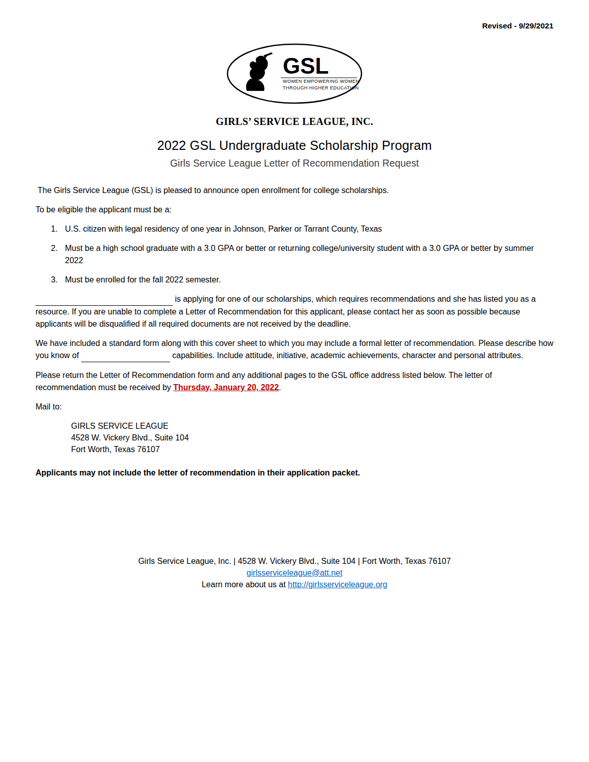Revised - 9/29/2021
GSL WOMEN EMPOWERING WOMEN THROUGH HIGHER EDUCATION
GIRLS’ SERVICE LEAGUE, INC.
2022 GSL Undergraduate Scholarship Program
Girls Service League Letter of Recommendation Request
The Girls Service League (GSL) is pleased to announce open enrollment for college scholarships.
To be eligible the applicant must be a:
U.S. citizen with legal residency of one year in Johnson, Parker or Tarrant County, Texas
Must be a high school graduate with a 3.0 GPA or better or returning college/university student with a 3.0 GPA or better by summer 2022
Must be enrolled for the fall 2022 semester.
is applying for one of our scholarships, which requires recommendations and she has listed you as a resource. If you are unable to complete a Letter of Recommendation for this applicant, please contact her as soon as possible because applicants will be disqualified if all required documents are not received by the deadline.
We have included a standard form along with this cover sheet to which you may include a formal letter of recommendation. Please describe how you know of capabilities. Include attitude, initiative, academic achievements, character and personal attributes.
Please return the Letter of Recommendation form and any additional pages to the GSL office address listed below. The letter of recommendation must be received by Thursday, January 20, 2022.
Mail to:
GIRLS SERVICE LEAGUE
4528 W. Vickery Blvd., Suite 104
Fort Worth, Texas 76107
Applicants may not include the letter of recommendation in their application packet.
Girls Service League, Inc. | 4528 W. Vickery Blvd., Suite 104 | Fort Worth, Texas 76107
girlsserviceleague@att.net
Learn more about us at http://girlsserviceleague.org